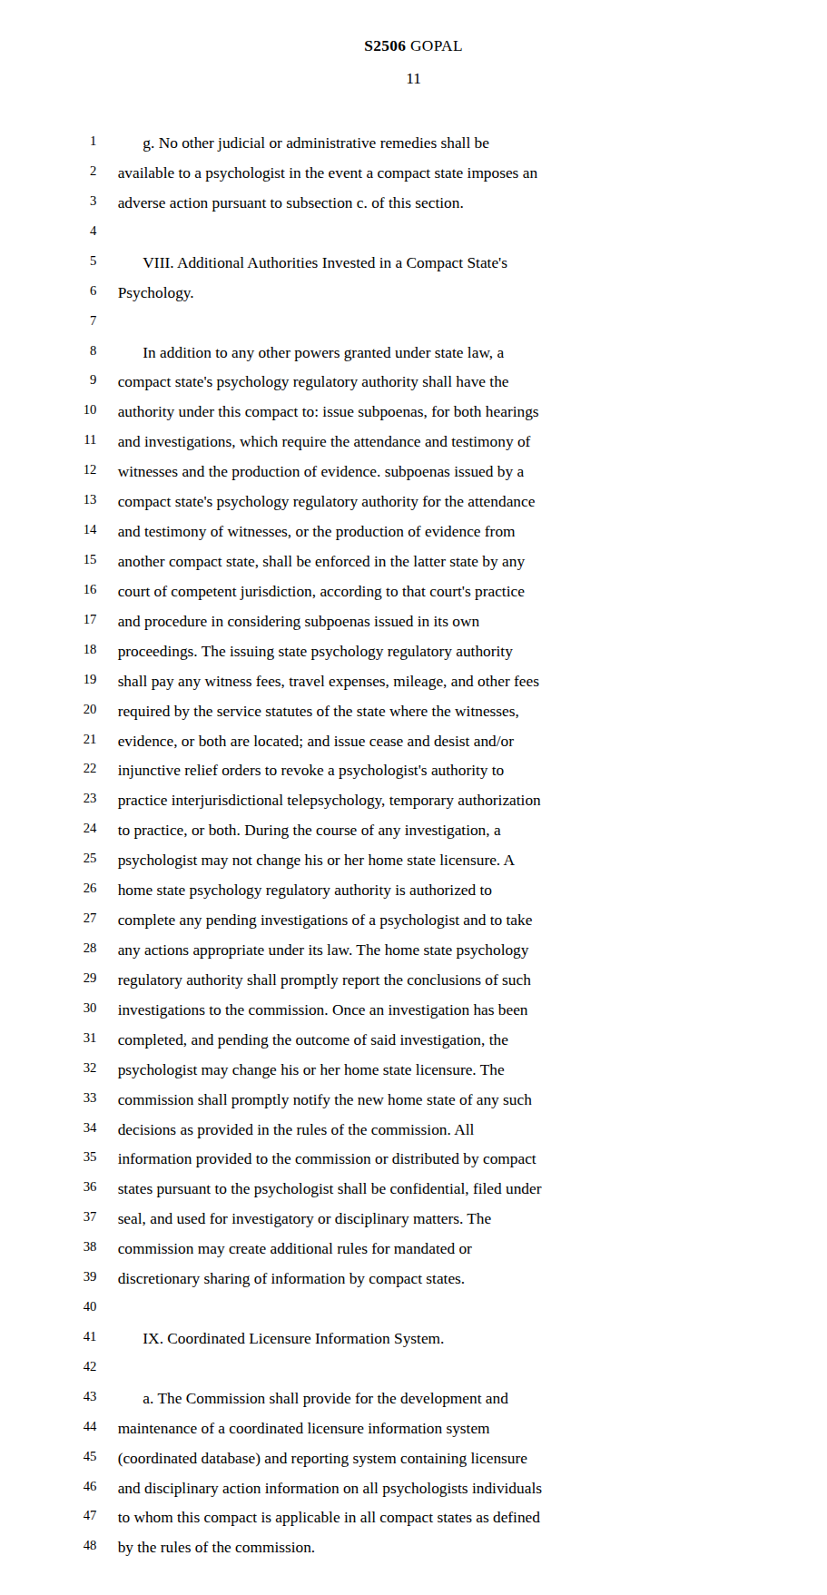S2506 GOPAL
11
g. No other judicial or administrative remedies shall be
available to a psychologist in the event a compact state imposes an
adverse action pursuant to subsection c. of this section.
VIII. Additional Authorities Invested in a Compact State's
Psychology.
In addition to any other powers granted under state law, a
compact state's psychology regulatory authority shall have the
authority under this compact to: issue subpoenas, for both hearings
and investigations, which require the attendance and testimony of
witnesses and the production of evidence. subpoenas issued by a
compact state's psychology regulatory authority for the attendance
and testimony of witnesses, or the production of evidence from
another compact state, shall be enforced in the latter state by any
court of competent jurisdiction, according to that court's practice
and procedure in considering subpoenas issued in its own
proceedings. The issuing state psychology regulatory authority
shall pay any witness fees, travel expenses, mileage, and other fees
required by the service statutes of the state where the witnesses,
evidence, or both are located; and issue cease and desist and/or
injunctive relief orders to revoke a psychologist's authority to
practice interjurisdictional telepsychology, temporary authorization
to practice, or both. During the course of any investigation, a
psychologist may not change his or her home state licensure. A
home state psychology regulatory authority is authorized to
complete any pending investigations of a psychologist and to take
any actions appropriate under its law. The home state psychology
regulatory authority shall promptly report the conclusions of such
investigations to the commission. Once an investigation has been
completed, and pending the outcome of said investigation, the
psychologist may change his or her home state licensure. The
commission shall promptly notify the new home state of any such
decisions as provided in the rules of the commission. All
information provided to the commission or distributed by compact
states pursuant to the psychologist shall be confidential, filed under
seal, and used for investigatory or disciplinary matters. The
commission may create additional rules for mandated or
discretionary sharing of information by compact states.
IX. Coordinated Licensure Information System.
a. The Commission shall provide for the development and
maintenance of a coordinated licensure information system
(coordinated database) and reporting system containing licensure
and disciplinary action information on all psychologists individuals
to whom this compact is applicable in all compact states as defined
by the rules of the commission.